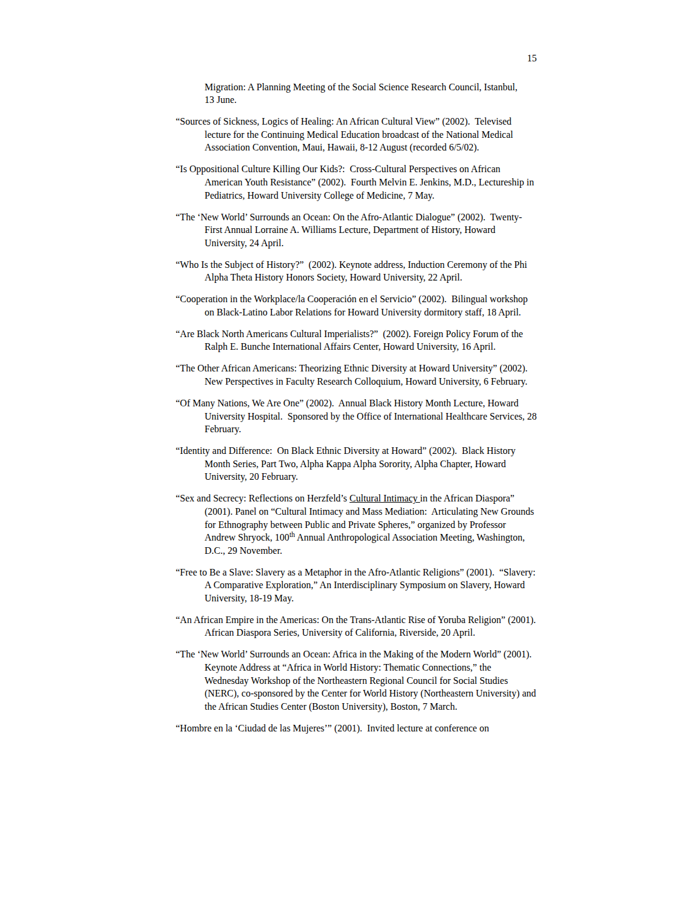15
Migration: A Planning Meeting of the Social Science Research Council, Istanbul,
13 June.
“Sources of Sickness, Logics of Healing: An African Cultural View” (2002). Televised lecture for the Continuing Medical Education broadcast of the National Medical Association Convention, Maui, Hawaii, 8-12 August (recorded 6/5/02).
“Is Oppositional Culture Killing Our Kids?: Cross-Cultural Perspectives on African American Youth Resistance” (2002). Fourth Melvin E. Jenkins, M.D., Lectureship in Pediatrics, Howard University College of Medicine, 7 May.
“The ‘New World’ Surrounds an Ocean: On the Afro-Atlantic Dialogue” (2002). Twenty-First Annual Lorraine A. Williams Lecture, Department of History, Howard University, 24 April.
“Who Is the Subject of History?” (2002). Keynote address, Induction Ceremony of the Phi Alpha Theta History Honors Society, Howard University, 22 April.
“Cooperation in the Workplace/la Cooperación en el Servicio” (2002). Bilingual workshop on Black-Latino Labor Relations for Howard University dormitory staff, 18 April.
“Are Black North Americans Cultural Imperialists?” (2002). Foreign Policy Forum of the Ralph E. Bunche International Affairs Center, Howard University, 16 April.
“The Other African Americans: Theorizing Ethnic Diversity at Howard University” (2002). New Perspectives in Faculty Research Colloquium, Howard University, 6 February.
“Of Many Nations, We Are One” (2002). Annual Black History Month Lecture, Howard University Hospital. Sponsored by the Office of International Healthcare Services, 28 February.
“Identity and Difference: On Black Ethnic Diversity at Howard” (2002). Black History Month Series, Part Two, Alpha Kappa Alpha Sorority, Alpha Chapter, Howard University, 20 February.
“Sex and Secrecy: Reflections on Herzfeld’s Cultural Intimacy in the African Diaspora” (2001). Panel on “Cultural Intimacy and Mass Mediation: Articulating New Grounds for Ethnography between Public and Private Spheres,” organized by Professor Andrew Shryock, 100th Annual Anthropological Association Meeting, Washington, D.C., 29 November.
“Free to Be a Slave: Slavery as a Metaphor in the Afro-Atlantic Religions” (2001). “Slavery: A Comparative Exploration,” An Interdisciplinary Symposium on Slavery, Howard University, 18-19 May.
“An African Empire in the Americas: On the Trans-Atlantic Rise of Yoruba Religion” (2001). African Diaspora Series, University of California, Riverside, 20 April.
“The ‘New World’ Surrounds an Ocean: Africa in the Making of the Modern World” (2001). Keynote Address at “Africa in World History: Thematic Connections,” the Wednesday Workshop of the Northeastern Regional Council for Social Studies (NERC), co-sponsored by the Center for World History (Northeastern University) and the African Studies Center (Boston University), Boston, 7 March.
“Hombre en la ‘Ciudad de las Mujeres’” (2001). Invited lecture at conference on